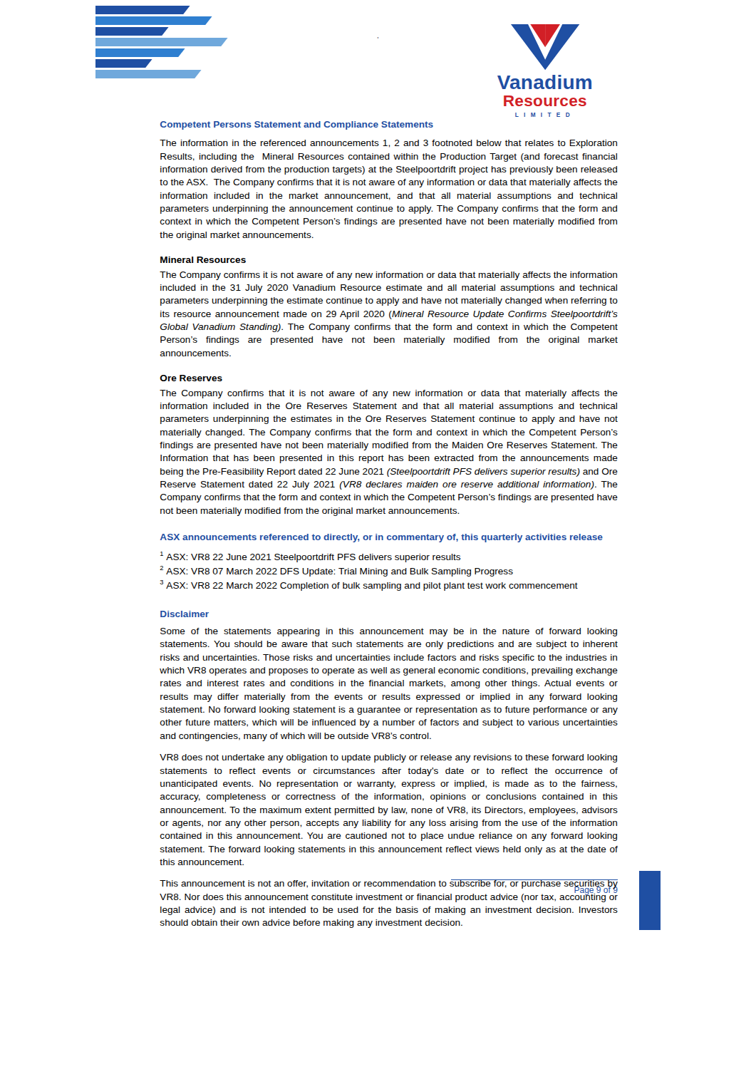'
Vanadium
Resources
LIMITED
For personal use only
Competent Persons Statement and Compliance Statements
The information in the referenced announcements 1, 2 and 3 footnoted below that relates to Exploration Results, including the Mineral Resources contained within the Production Target (and forecast financial information derived from the production targets) at the Steelpoortdrift project has previously been released to the ASX. The Company confirms that it is not aware of any information or data that materially affects the information included in the market announcement, and that all material assumptions and technical parameters underpinning the announcement continue to apply. The Company confirms that the form and context in which the Competent Person’s findings are presented have not been materially modified from the original market announcements.
Mineral Resources
The Company confirms it is not aware of any new information or data that materially affects the information included in the 31 July 2020 Vanadium Resource estimate and all material assumptions and technical parameters underpinning the estimate continue to apply and have not materially changed when referring to its resource announcement made on 29 April 2020 (Mineral Resource Update Confirms Steelpoortdrift’s Global Vanadium Standing). The Company confirms that the form and context in which the Competent Person’s findings are presented have not been materially modified from the original market announcements.
Ore Reserves
The Company confirms that it is not aware of any new information or data that materially affects the information included in the Ore Reserves Statement and that all material assumptions and technical parameters underpinning the estimates in the Ore Reserves Statement continue to apply and have not materially changed. The Company confirms that the form and context in which the Competent Person’s findings are presented have not been materially modified from the Maiden Ore Reserves Statement. The Information that has been presented in this report has been extracted from the announcements made being the Pre-Feasibility Report dated 22 June 2021 (Steelpoortdrift PFS delivers superior results) and Ore Reserve Statement dated 22 July 2021 (VR8 declares maiden ore reserve additional information). The Company confirms that the form and context in which the Competent Person’s findings are presented have not been materially modified from the original market announcements.
ASX announcements referenced to directly, or in commentary of, this quarterly activities release
1 ASX: VR8 22 June 2021 Steelpoortdrift PFS delivers superior results
2 ASX: VR8 07 March 2022 DFS Update: Trial Mining and Bulk Sampling Progress
3 ASX: VR8 22 March 2022 Completion of bulk sampling and pilot plant test work commencement
Disclaimer
Some of the statements appearing in this announcement may be in the nature of forward looking statements. You should be aware that such statements are only predictions and are subject to inherent risks and uncertainties. Those risks and uncertainties include factors and risks specific to the industries in which VR8 operates and proposes to operate as well as general economic conditions, prevailing exchange rates and interest rates and conditions in the financial markets, among other things. Actual events or results may differ materially from the events or results expressed or implied in any forward looking statement. No forward looking statement is a guarantee or representation as to future performance or any other future matters, which will be influenced by a number of factors and subject to various uncertainties and contingencies, many of which will be outside VR8’s control.
VR8 does not undertake any obligation to update publicly or release any revisions to these forward looking statements to reflect events or circumstances after today's date or to reflect the occurrence of unanticipated events. No representation or warranty, express or implied, is made as to the fairness, accuracy, completeness or correctness of the information, opinions or conclusions contained in this announcement. To the maximum extent permitted by law, none of VR8, its Directors, employees, advisors or agents, nor any other person, accepts any liability for any loss arising from the use of the information contained in this announcement. You are cautioned not to place undue reliance on any forward looking statement. The forward looking statements in this announcement reflect views held only as at the date of this announcement.
This announcement is not an offer, invitation or recommendation to subscribe for, or purchase securities by VR8. Nor does this announcement constitute investment or financial product advice (nor tax, accounting or legal advice) and is not intended to be used for the basis of making an investment decision. Investors should obtain their own advice before making any investment decision.
Page 9 of 9